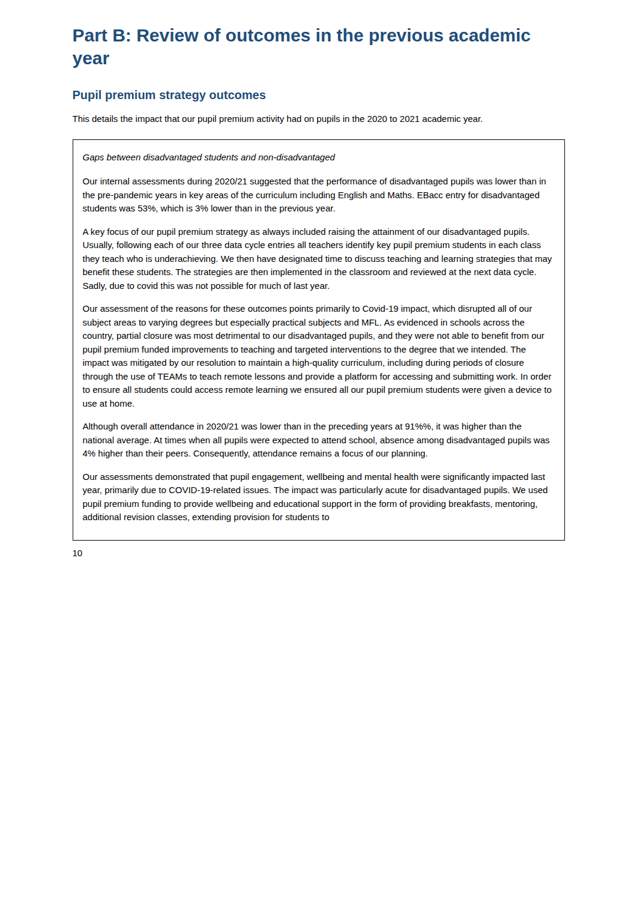Part B: Review of outcomes in the previous academic year
Pupil premium strategy outcomes
This details the impact that our pupil premium activity had on pupils in the 2020 to 2021 academic year.
Gaps between disadvantaged students and non-disadvantaged
Our internal assessments during 2020/21 suggested that the performance of disadvantaged pupils was lower than in the pre-pandemic years in key areas of the curriculum including English and Maths. EBacc entry for disadvantaged students was 53%, which is 3% lower than in the previous year.
A key focus of our pupil premium strategy as always included raising the attainment of our disadvantaged pupils. Usually, following each of our three data cycle entries all teachers identify key pupil premium students in each class they teach who is underachieving. We then have designated time to discuss teaching and learning strategies that may benefit these students. The strategies are then implemented in the classroom and reviewed at the next data cycle. Sadly, due to covid this was not possible for much of last year.
Our assessment of the reasons for these outcomes points primarily to Covid-19 impact, which disrupted all of our subject areas to varying degrees but especially practical subjects and MFL. As evidenced in schools across the country, partial closure was most detrimental to our disadvantaged pupils, and they were not able to benefit from our pupil premium funded improvements to teaching and targeted interventions to the degree that we intended. The impact was mitigated by our resolution to maintain a high-quality curriculum, including during periods of closure through the use of TEAMs to teach remote lessons and provide a platform for accessing and submitting work. In order to ensure all students could access remote learning we ensured all our pupil premium students were given a device to use at home.
Although overall attendance in 2020/21 was lower than in the preceding years at 91%%, it was higher than the national average. At times when all pupils were expected to attend school, absence among disadvantaged pupils was 4% higher than their peers. Consequently, attendance remains a focus of our planning.
Our assessments demonstrated that pupil engagement, wellbeing and mental health were significantly impacted last year, primarily due to COVID-19-related issues. The impact was particularly acute for disadvantaged pupils. We used pupil premium funding to provide wellbeing and educational support in the form of providing breakfasts, mentoring, additional revision classes, extending provision for students to
10